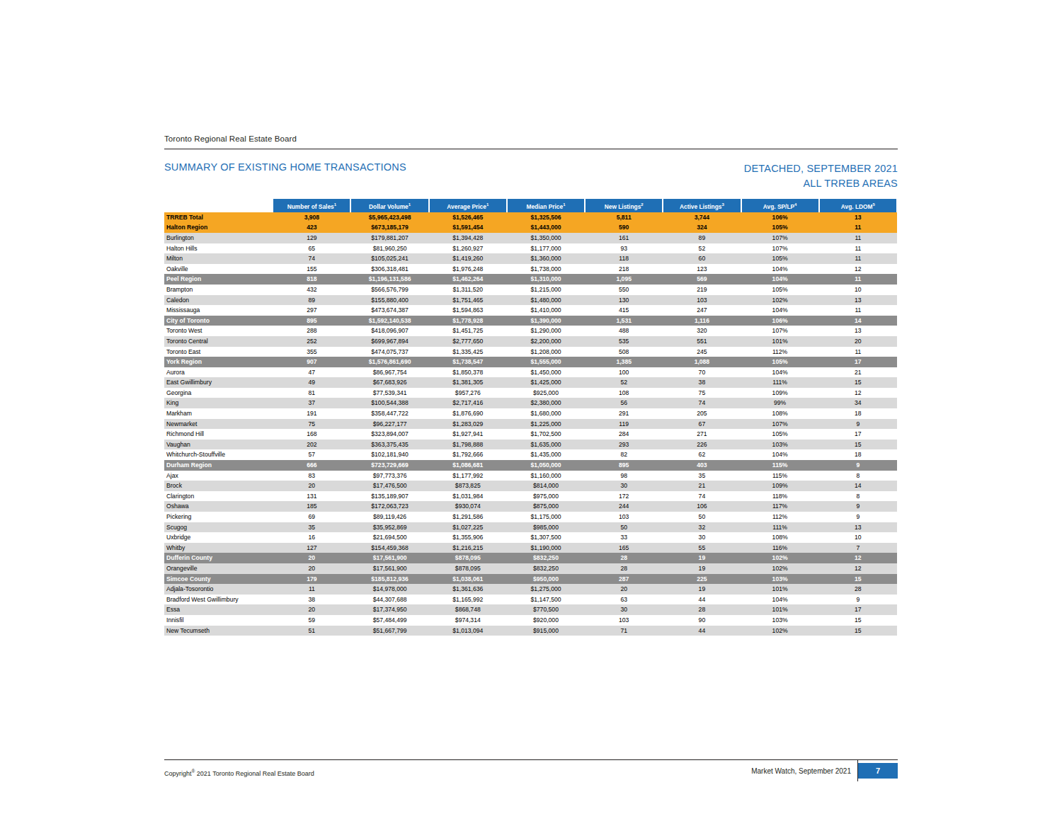Toronto Regional Real Estate Board
SUMMARY OF EXISTING HOME TRANSACTIONS
DETACHED, SEPTEMBER 2021
ALL TRREB AREAS
| | Number of Sales 1 | Dollar Volume 1 | Average Price 1 | Median Price 1 | New Listings 2 | Active Listings 3 | Avg. SP/LP 4 | Avg. LDOM 5 |
| --- | --- | --- | --- | --- | --- | --- | --- | --- |
| TRREB Total | 3,908 | $5,965,423,498 | $1,526,465 | $1,325,506 | 5,811 | 3,744 | 106% | 13 |
| Halton Region | 423 | $673,185,179 | $1,591,454 | $1,443,000 | 590 | 324 | 105% | 11 |
| Burlington | 129 | $179,881,207 | $1,394,428 | $1,350,000 | 161 | 89 | 107% | 11 |
| Halton Hills | 65 | $81,960,250 | $1,260,927 | $1,177,000 | 93 | 52 | 107% | 11 |
| Milton | 74 | $105,025,241 | $1,419,260 | $1,360,000 | 118 | 60 | 105% | 11 |
| Oakville | 155 | $306,318,481 | $1,976,248 | $1,738,000 | 218 | 123 | 104% | 12 |
| Peel Region | 818 | $1,196,131,586 | $1,462,264 | $1,310,000 | 1,095 | 569 | 104% | 11 |
| Brampton | 432 | $566,576,799 | $1,311,520 | $1,215,000 | 550 | 219 | 105% | 10 |
| Caledon | 89 | $155,880,400 | $1,751,465 | $1,480,000 | 130 | 103 | 102% | 13 |
| Mississauga | 297 | $473,674,387 | $1,594,863 | $1,410,000 | 415 | 247 | 104% | 11 |
| City of Toronto | 895 | $1,592,140,538 | $1,778,928 | $1,390,000 | 1,531 | 1,116 | 106% | 14 |
| Toronto West | 288 | $418,096,907 | $1,451,725 | $1,290,000 | 488 | 320 | 107% | 13 |
| Toronto Central | 252 | $699,967,894 | $2,777,650 | $2,200,000 | 535 | 551 | 101% | 20 |
| Toronto East | 355 | $474,075,737 | $1,335,425 | $1,208,000 | 508 | 245 | 112% | 11 |
| York Region | 907 | $1,576,861,690 | $1,738,547 | $1,555,000 | 1,385 | 1,088 | 105% | 17 |
| Aurora | 47 | $86,967,754 | $1,850,378 | $1,450,000 | 100 | 70 | 104% | 21 |
| East Gwillimbury | 49 | $67,683,926 | $1,381,305 | $1,425,000 | 52 | 38 | 111% | 15 |
| Georgina | 81 | $77,539,341 | $957,276 | $925,000 | 108 | 75 | 109% | 12 |
| King | 37 | $100,544,388 | $2,717,416 | $2,380,000 | 56 | 74 | 99% | 34 |
| Markham | 191 | $358,447,722 | $1,876,690 | $1,680,000 | 291 | 205 | 108% | 18 |
| Newmarket | 75 | $96,227,177 | $1,283,029 | $1,225,000 | 119 | 67 | 107% | 9 |
| Richmond Hill | 168 | $323,894,007 | $1,927,941 | $1,702,500 | 284 | 271 | 105% | 17 |
| Vaughan | 202 | $363,375,435 | $1,798,888 | $1,635,000 | 293 | 226 | 103% | 15 |
| Whitchurch-Stouffville | 57 | $102,181,940 | $1,792,666 | $1,435,000 | 82 | 62 | 104% | 18 |
| Durham Region | 666 | $723,729,669 | $1,086,681 | $1,050,000 | 895 | 403 | 115% | 9 |
| Ajax | 83 | $97,773,376 | $1,177,992 | $1,160,000 | 98 | 35 | 115% | 8 |
| Brock | 20 | $17,476,500 | $873,825 | $814,000 | 30 | 21 | 109% | 14 |
| Clarington | 131 | $135,189,907 | $1,031,984 | $975,000 | 172 | 74 | 118% | 8 |
| Oshawa | 185 | $172,063,723 | $930,074 | $875,000 | 244 | 106 | 117% | 9 |
| Pickering | 69 | $89,119,426 | $1,291,586 | $1,175,000 | 103 | 50 | 112% | 9 |
| Scugog | 35 | $35,952,869 | $1,027,225 | $985,000 | 50 | 32 | 111% | 13 |
| Uxbridge | 16 | $21,694,500 | $1,355,906 | $1,307,500 | 33 | 30 | 108% | 10 |
| Whitby | 127 | $154,459,368 | $1,216,215 | $1,190,000 | 165 | 55 | 116% | 7 |
| Dufferin County | 20 | $17,561,900 | $878,095 | $832,250 | 28 | 19 | 102% | 12 |
| Orangeville | 20 | $17,561,900 | $878,095 | $832,250 | 28 | 19 | 102% | 12 |
| Simcoe County | 179 | $185,812,936 | $1,038,061 | $950,000 | 287 | 225 | 103% | 15 |
| Adjala-Tosorontio | 11 | $14,978,000 | $1,361,636 | $1,275,000 | 20 | 19 | 101% | 28 |
| Bradford West Gwillimbury | 38 | $44,307,688 | $1,165,992 | $1,147,500 | 63 | 44 | 104% | 9 |
| Essa | 20 | $17,374,950 | $868,748 | $770,500 | 30 | 28 | 101% | 17 |
| Innisfil | 59 | $57,484,499 | $974,314 | $920,000 | 103 | 90 | 103% | 15 |
| New Tecumseth | 51 | $51,667,799 | $1,013,094 | $915,000 | 71 | 44 | 102% | 15 |
Copyright® 2021 Toronto Regional Real Estate Board
Market Watch, September 2021 7